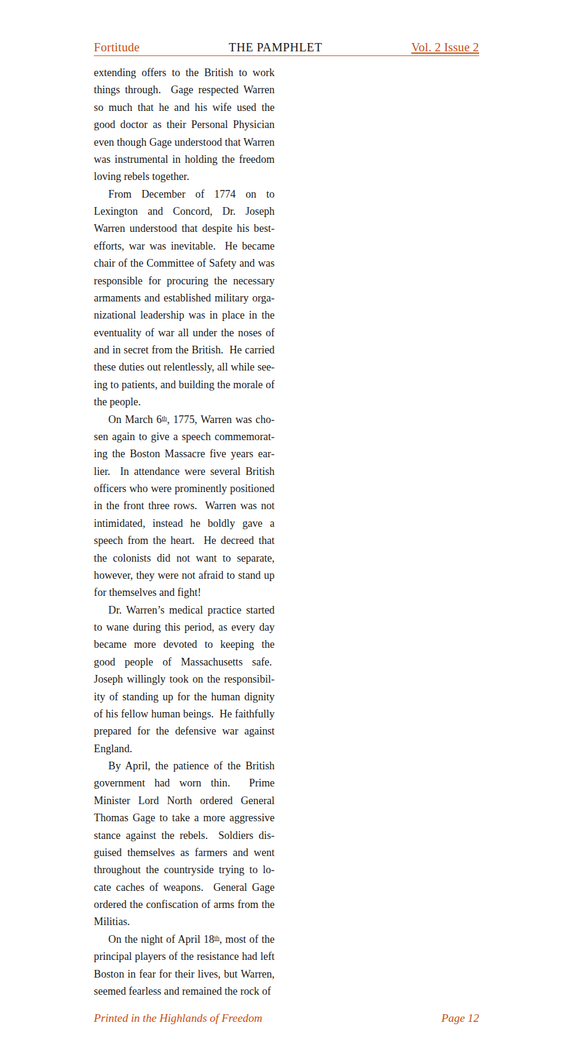Fortitude THE PAMPHLET Vol. 2 Issue 2
extending offers to the British to work things through. Gage respected Warren so much that he and his wife used the good doctor as their Personal Physician even though Gage understood that Warren was instrumental in holding the freedom loving rebels together.
From December of 1774 on to Lexington and Concord, Dr. Joseph Warren understood that despite his best-efforts, war was inevitable. He became chair of the Committee of Safety and was responsible for procuring the necessary armaments and established military organizational leadership was in place in the eventuality of war all under the noses of and in secret from the British. He carried these duties out relentlessly, all while seeing to patients, and building the morale of the people.
On March 6th, 1775, Warren was chosen again to give a speech commemorating the Boston Massacre five years earlier. In attendance were several British officers who were prominently positioned in the front three rows. Warren was not intimidated, instead he boldly gave a speech from the heart. He decreed that the colonists did not want to separate, however, they were not afraid to stand up for themselves and fight!
Dr. Warren’s medical practice started to wane during this period, as every day became more devoted to keeping the good people of Massachusetts safe. Joseph willingly took on the responsibility of standing up for the human dignity of his fellow human beings. He faithfully prepared for the defensive war against England.
By April, the patience of the British government had worn thin. Prime Minister Lord North ordered General Thomas Gage to take a more aggressive stance against the rebels. Soldiers disguised themselves as farmers and went throughout the countryside trying to locate caches of weapons. General Gage ordered the confiscation of arms from the Militias.
On the night of April 18th, most of the principal players of the resistance had left Boston in fear for their lives, but Warren, seemed fearless and remained the rock of
Printed in the Highlands of Freedom Page 12